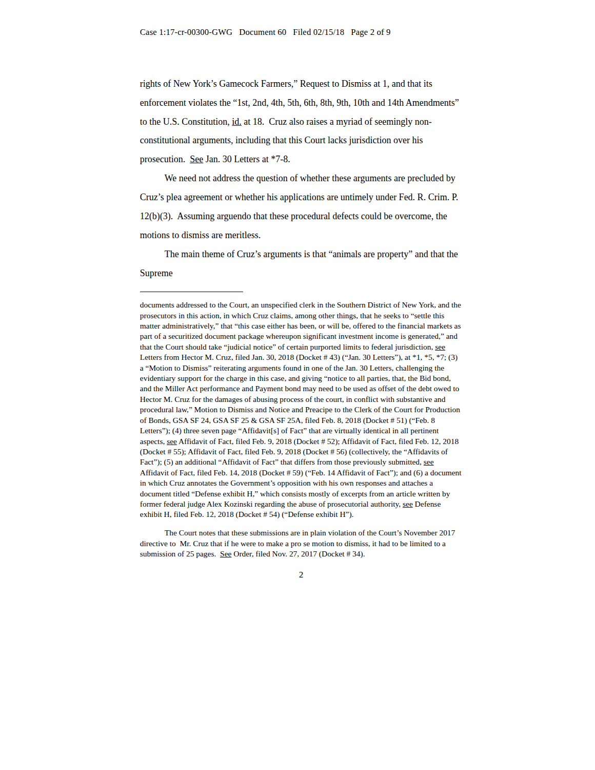Case 1:17-cr-00300-GWG Document 60 Filed 02/15/18 Page 2 of 9
rights of New York’s Gamecock Farmers,” Request to Dismiss at 1, and that its enforcement violates the “1st, 2nd, 4th, 5th, 6th, 8th, 9th, 10th and 14th Amendments” to the U.S. Constitution, id. at 18. Cruz also raises a myriad of seemingly non-constitutional arguments, including that this Court lacks jurisdiction over his prosecution. See Jan. 30 Letters at *7-8.
We need not address the question of whether these arguments are precluded by Cruz’s plea agreement or whether his applications are untimely under Fed. R. Crim. P. 12(b)(3). Assuming arguendo that these procedural defects could be overcome, the motions to dismiss are meritless.
The main theme of Cruz’s arguments is that “animals are property” and that the Supreme
documents addressed to the Court, an unspecified clerk in the Southern District of New York, and the prosecutors in this action, in which Cruz claims, among other things, that he seeks to “settle this matter administratively,” that “this case either has been, or will be, offered to the financial markets as part of a securitized document package whereupon significant investment income is generated,” and that the Court should take “judicial notice” of certain purported limits to federal jurisdiction, see Letters from Hector M. Cruz, filed Jan. 30, 2018 (Docket # 43) (“Jan. 30 Letters”), at *1, *5, *7; (3) a “Motion to Dismiss” reiterating arguments found in one of the Jan. 30 Letters, challenging the evidentiary support for the charge in this case, and giving “notice to all parties, that, the Bid bond, and the Miller Act performance and Payment bond may need to be used as offset of the debt owed to Hector M. Cruz for the damages of abusing process of the court, in conflict with substantive and procedural law,” Motion to Dismiss and Notice and Preacipe to the Clerk of the Court for Production of Bonds, GSA SF 24, GSA SF 25 & GSA SF 25A, filed Feb. 8, 2018 (Docket # 51) (“Feb. 8 Letters”); (4) three seven page “Affidavit[s] of Fact” that are virtually identical in all pertinent aspects, see Affidavit of Fact, filed Feb. 9, 2018 (Docket # 52); Affidavit of Fact, filed Feb. 12, 2018 (Docket # 55); Affidavit of Fact, filed Feb. 9, 2018 (Docket # 56) (collectively, the “Affidavits of Fact”); (5) an additional “Affidavit of Fact” that differs from those previously submitted, see Affidavit of Fact, filed Feb. 14, 2018 (Docket # 59) (“Feb. 14 Affidavit of Fact”); and (6) a document in which Cruz annotates the Government’s opposition with his own responses and attaches a document titled “Defense exhibit H,” which consists mostly of excerpts from an article written by former federal judge Alex Kozinski regarding the abuse of prosecutorial authority, see Defense exhibit H, filed Feb. 12, 2018 (Docket # 54) (“Defense exhibit H”).
The Court notes that these submissions are in plain violation of the Court’s November 2017 directive to Mr. Cruz that if he were to make a pro se motion to dismiss, it had to be limited to a submission of 25 pages. See Order, filed Nov. 27, 2017 (Docket # 34).
2